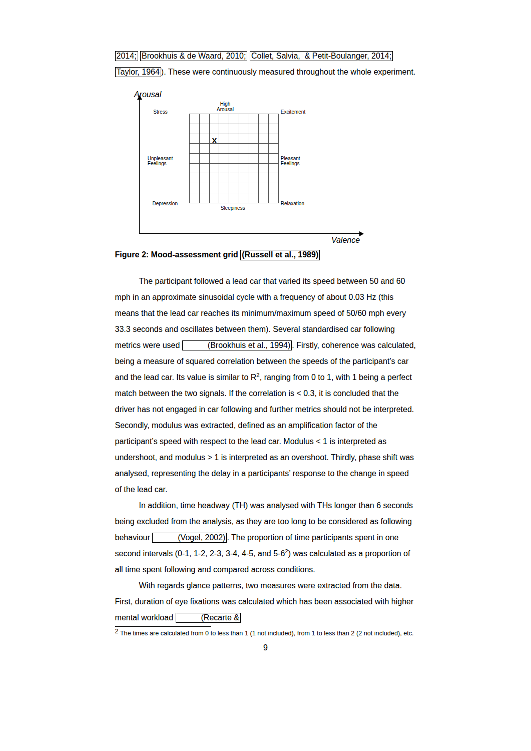2014; Brookhuis & de Waard, 2010; Collet, Salvia, & Petit-Boulanger, 2014; Taylor, 1964). These were continuously measured throughout the whole experiment.
Arousal
Stress High
Arousal Excitement Unpleasant
Feelings Pleasant
Feelings Depression Sleepiness Relaxation X
Valence
Figure 2: Mood-assessment grid (Russell et al., 1989)
The participant followed a lead car that varied its speed between 50 and 60 mph in an approximate sinusoidal cycle with a frequency of about 0.03 Hz (this means that the lead car reaches its minimum/maximum speed of 50/60 mph every 33.3 seconds and oscillates between them). Several standardised car following metrics were used (Brookhuis et al., 1994). Firstly, coherence was calculated, being a measure of squared correlation between the speeds of the participant’s car and the lead car. Its value is similar to R2, ranging from 0 to 1, with 1 being a perfect match between the two signals. If the correlation is < 0.3, it is concluded that the driver has not engaged in car following and further metrics should not be interpreted. Secondly, modulus was extracted, defined as an amplification factor of the participant’s speed with respect to the lead car. Modulus < 1 is interpreted as undershoot, and modulus > 1 is interpreted as an overshoot. Thirdly, phase shift was analysed, representing the delay in a participants’ response to the change in speed of the lead car.
In addition, time headway (TH) was analysed with THs longer than 6 seconds being excluded from the analysis, as they are too long to be considered as following behaviour (Vogel, 2002). The proportion of time participants spent in one second intervals (0-1, 1-2, 2-3, 3-4, 4-5, and 5-62) was calculated as a proportion of all time spent following and compared across conditions.
With regards glance patterns, two measures were extracted from the data. First, duration of eye fixations was calculated which has been associated with higher mental workload (Recarte &
2 The times are calculated from 0 to less than 1 (1 not included), from 1 to less than 2 (2 not included), etc.
9